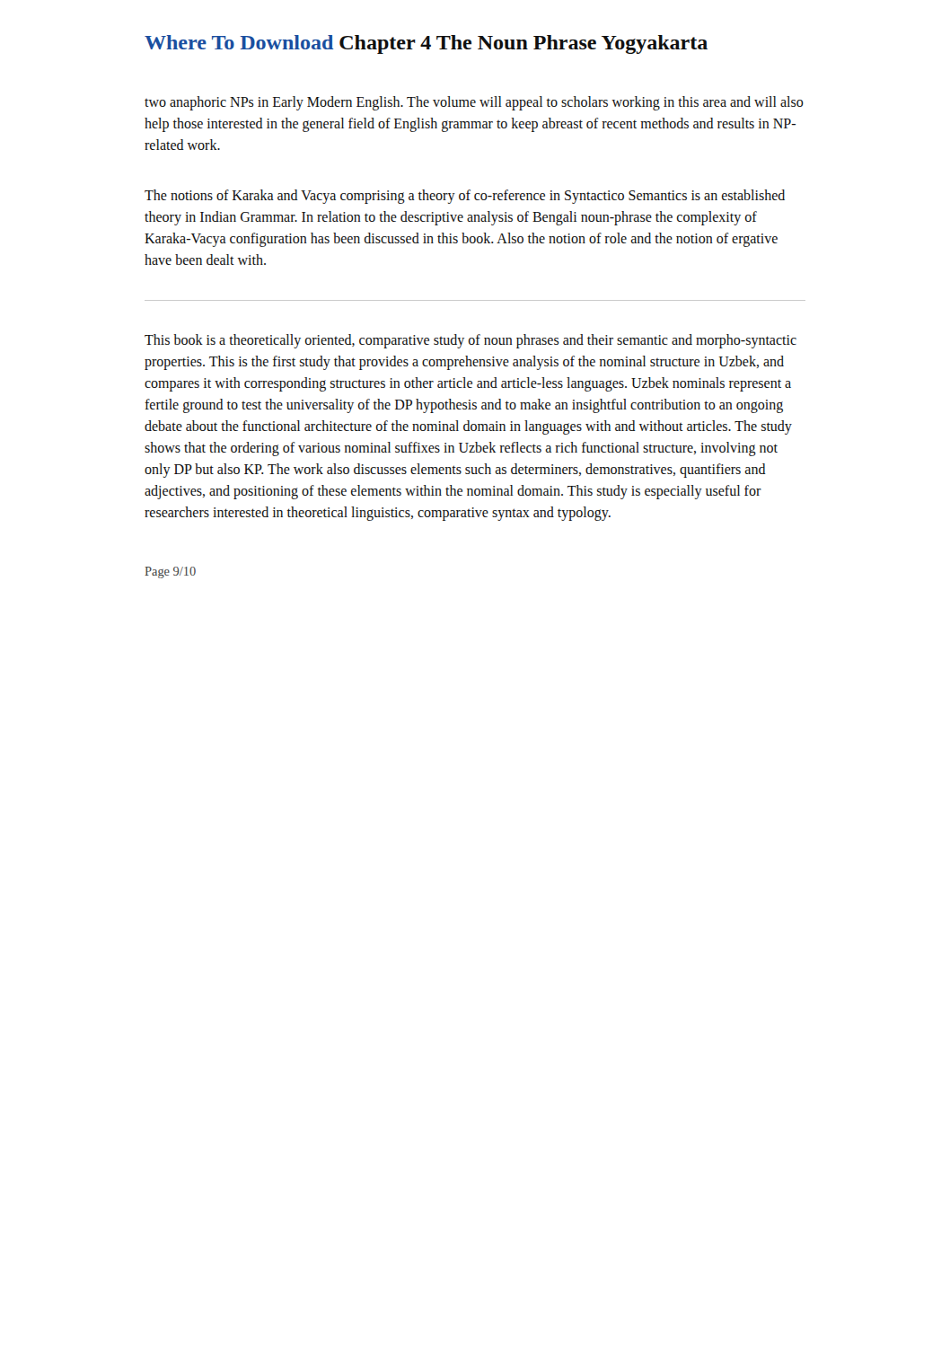Where To Download Chapter 4 The Noun Phrase Yogyakarta
two anaphoric NPs in Early Modern English. The volume will appeal to scholars working in this area and will also help those interested in the general field of English grammar to keep abreast of recent methods and results in NP-related work.
The notions of Karaka and Vacya comprising a theory of co-reference in Syntactico Semantics is an established theory in Indian Grammar. In relation to the descriptive analysis of Bengali noun-phrase the complexity of Karaka-Vacya configuration has been discussed in this book. Also the notion of role and the notion of ergative have been dealt with.
This book is a theoretically oriented, comparative study of noun phrases and their semantic and morpho-syntactic properties. This is the first study that provides a comprehensive analysis of the nominal structure in Uzbek, and compares it with corresponding structures in other article and article-less languages. Uzbek nominals represent a fertile ground to test the universality of the DP hypothesis and to make an insightful contribution to an ongoing debate about the functional architecture of the nominal domain in languages with and without articles. The study shows that the ordering of various nominal suffixes in Uzbek reflects a rich functional structure, involving not only DP but also KP. The work also discusses elements such as determiners, demonstratives, quantifiers and adjectives, and positioning of these elements within the nominal domain. This study is especially useful for researchers interested in theoretical linguistics, comparative syntax and typology.
Page 9/10